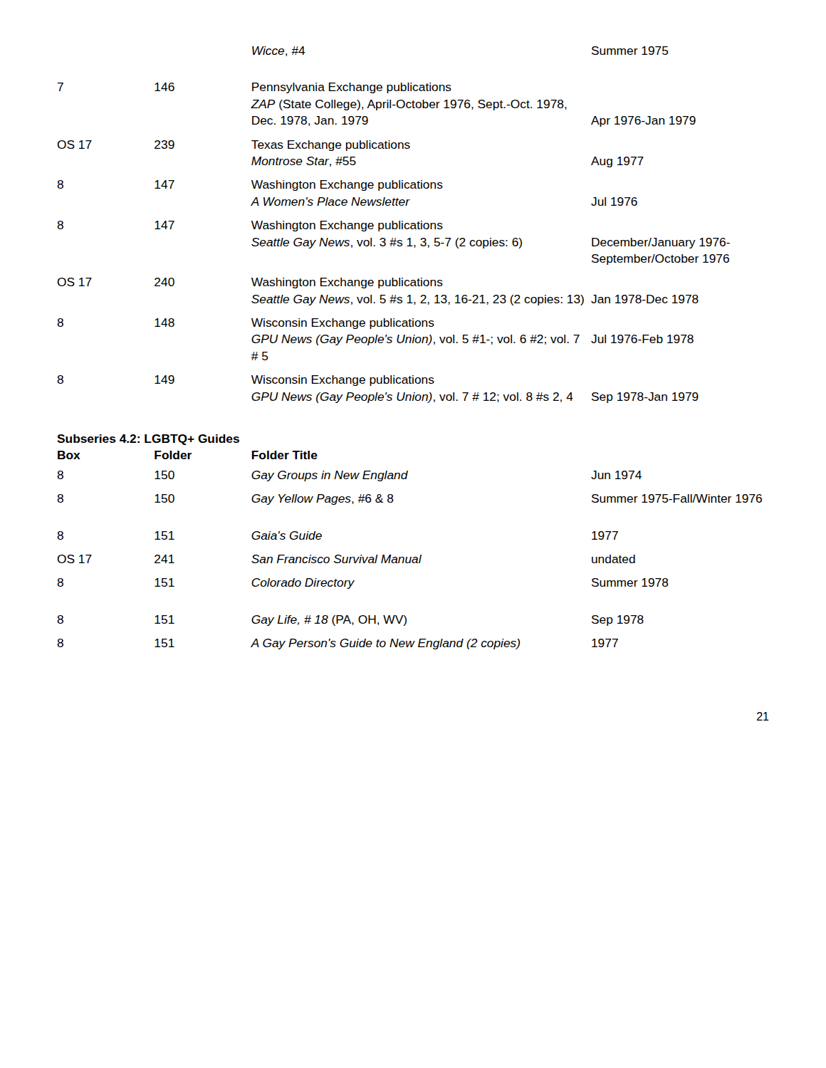| | | Wicce , #4 | Summer 1975 |
| 7 | 146 | Pennsylvania Exchange publications ZAP (State College), April-October 1976, Sept.-Oct. 1978, Dec. 1978, Jan. 1979 | Apr 1976-Jan 1979 |
| OS 17 | 239 | Texas Exchange publications Montrose Star , #55 | Aug 1977 |
| 8 | 147 | Washington Exchange publications A Women's Place Newsletter | Jul 1976 |
| 8 | 147 | Washington Exchange publications Seattle Gay News , vol. 3 #s 1, 3, 5-7 (2 copies: 6) | December/January 1976-September/October 1976 |
| OS 17 | 240 | Washington Exchange publications Seattle Gay News , vol. 5 #s 1, 2, 13, 16-21, 23 (2 copies: 13) | Jan 1978-Dec 1978 |
| 8 | 148 | Wisconsin Exchange publications GPU News (Gay People's Union) , vol. 5 #1-; vol. 6 #2; vol. 7 # 5 | Jul 1976-Feb 1978 |
| 8 | 149 | Wisconsin Exchange publications GPU News (Gay People's Union) , vol. 7 # 12; vol. 8 #s 2, 4 | Sep 1978-Jan 1979 |
Subseries 4.2: LGBTQ+ Guides
| Box | Folder | Folder Title | |
| 8 | 150 | Gay Groups in New England | Jun 1974 |
| 8 | 150 | Gay Yellow Pages , #6 & 8 | Summer 1975-Fall/Winter 1976 |
| 8 | 151 | Gaia's Guide | 1977 |
| OS 17 | 241 | San Francisco Survival Manual | undated |
| 8 | 151 | Colorado Directory | Summer 1978 |
| 8 | 151 | Gay Life, # 18 (PA, OH, WV) | Sep 1978 |
| 8 | 151 | A Gay Person's Guide to New England (2 copies) | 1977 |
21